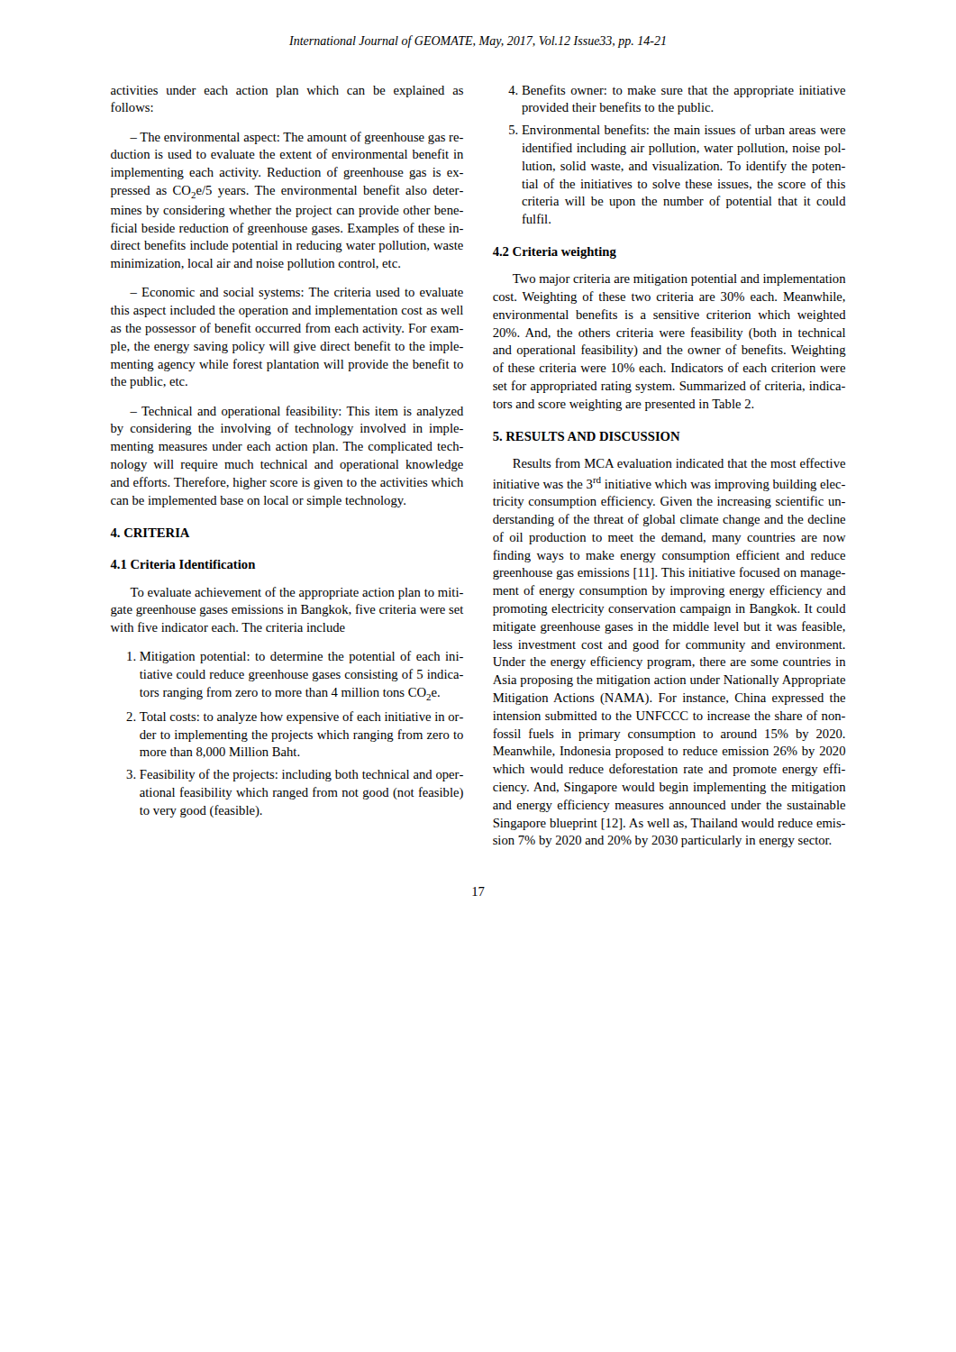International Journal of GEOMATE, May, 2017, Vol.12 Issue33, pp. 14-21
activities under each action plan which can be explained as follows:
– The environmental aspect: The amount of greenhouse gas reduction is used to evaluate the extent of environmental benefit in implementing each activity. Reduction of greenhouse gas is expressed as CO2e/5 years. The environmental benefit also determines by considering whether the project can provide other beneficial beside reduction of greenhouse gases. Examples of these in-direct benefits include potential in reducing water pollution, waste minimization, local air and noise pollution control, etc.
– Economic and social systems: The criteria used to evaluate this aspect included the operation and implementation cost as well as the possessor of benefit occurred from each activity. For example, the energy saving policy will give direct benefit to the implementing agency while forest plantation will provide the benefit to the public, etc.
– Technical and operational feasibility: This item is analyzed by considering the involving of technology involved in implementing measures under each action plan. The complicated technology will require much technical and operational knowledge and efforts. Therefore, higher score is given to the activities which can be implemented base on local or simple technology.
4. CRITERIA
4.1 Criteria Identification
To evaluate achievement of the appropriate action plan to mitigate greenhouse gases emissions in Bangkok, five criteria were set with five indicator each. The criteria include
Mitigation potential: to determine the potential of each initiative could reduce greenhouse gases consisting of 5 indicators ranging from zero to more than 4 million tons CO2e.
Total costs: to analyze how expensive of each initiative in order to implementing the projects which ranging from zero to more than 8,000 Million Baht.
Feasibility of the projects: including both technical and operational feasibility which ranged from not good (not feasible) to very good (feasible).
Benefits owner: to make sure that the appropriate initiative provided their benefits to the public.
Environmental benefits: the main issues of urban areas were identified including air pollution, water pollution, noise pollution, solid waste, and visualization. To identify the potential of the initiatives to solve these issues, the score of this criteria will be upon the number of potential that it could fulfil.
4.2 Criteria weighting
Two major criteria are mitigation potential and implementation cost. Weighting of these two criteria are 30% each. Meanwhile, environmental benefits is a sensitive criterion which weighted 20%. And, the others criteria were feasibility (both in technical and operational feasibility) and the owner of benefits. Weighting of these criteria were 10% each. Indicators of each criterion were set for appropriated rating system. Summarized of criteria, indicators and score weighting are presented in Table 2.
5. RESULTS AND DISCUSSION
Results from MCA evaluation indicated that the most effective initiative was the 3rd initiative which was improving building electricity consumption efficiency. Given the increasing scientific understanding of the threat of global climate change and the decline of oil production to meet the demand, many countries are now finding ways to make energy consumption efficient and reduce greenhouse gas emissions [11]. This initiative focused on management of energy consumption by improving energy efficiency and promoting electricity conservation campaign in Bangkok. It could mitigate greenhouse gases in the middle level but it was feasible, less investment cost and good for community and environment. Under the energy efficiency program, there are some countries in Asia proposing the mitigation action under Nationally Appropriate Mitigation Actions (NAMA). For instance, China expressed the intension submitted to the UNFCCC to increase the share of non-fossil fuels in primary consumption to around 15% by 2020. Meanwhile, Indonesia proposed to reduce emission 26% by 2020 which would reduce deforestation rate and promote energy efficiency. And, Singapore would begin implementing the mitigation and energy efficiency measures announced under the sustainable Singapore blueprint [12]. As well as, Thailand would reduce emission 7% by 2020 and 20% by 2030 particularly in energy sector.
17